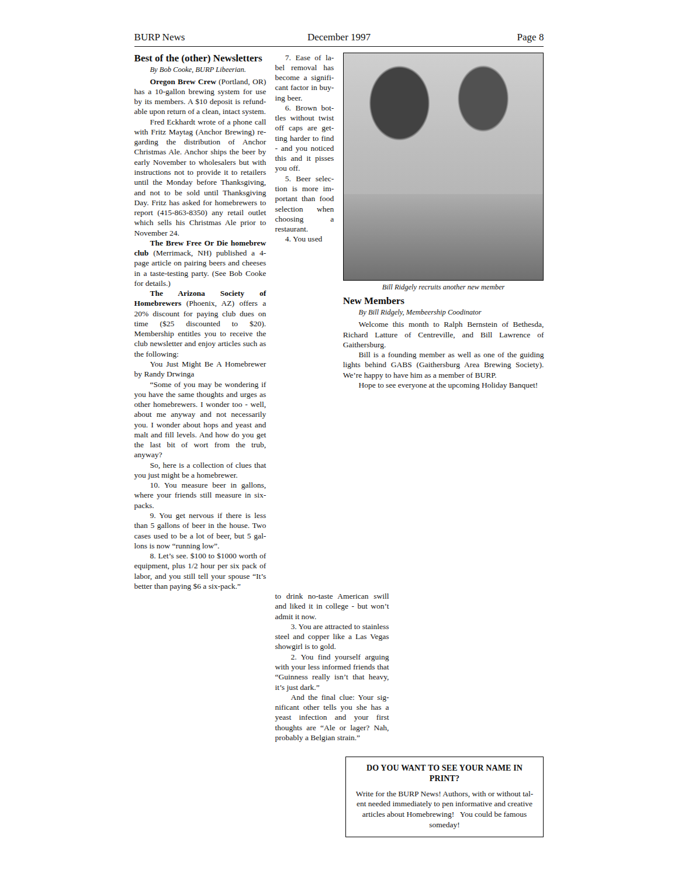BURP News
December 1997
Page 8
Best of the (other) Newsletters
By Bob Cooke, BURP Libeerian.
Oregon Brew Crew (Portland, OR) has a 10-gallon brewing system for use by its members. A $10 deposit is refundable upon return of a clean, intact system.
Fred Eckhardt wrote of a phone call with Fritz Maytag (Anchor Brewing) regarding the distribution of Anchor Christmas Ale. Anchor ships the beer by early November to wholesalers but with instructions not to provide it to retailers until the Monday before Thanksgiving, and not to be sold until Thanksgiving Day. Fritz has asked for homebrewers to report (415-863-8350) any retail outlet which sells his Christmas Ale prior to November 24.
The Brew Free Or Die homebrew club (Merrimack, NH) published a 4-page article on pairing beers and cheeses in a taste-testing party. (See Bob Cooke for details.)
The Arizona Society of Homebrewers (Phoenix, AZ) offers a 20% discount for paying club dues on time ($25 discounted to $20). Membership entitles you to receive the club newsletter and enjoy articles such as the following:
You Just Might Be A Homebrewer by Randy Drwinga
“Some of you may be wondering if you have the same thoughts and urges as other homebrewers. I wonder too - well, about me anyway and not necessarily you. I wonder about hops and yeast and malt and fill levels. And how do you get the last bit of wort from the trub, anyway?
So, here is a collection of clues that you just might be a homebrewer.
10. You measure beer in gallons, where your friends still measure in six-packs.
9. You get nervous if there is less than 5 gallons of beer in the house. Two cases used to be a lot of beer, but 5 gallons is now “running low”.
8. Let’s see. $100 to $1000 worth of equipment, plus 1/2 hour per six pack of labor, and you still tell your spouse “It’s better than paying $6 a six-pack.”
7. Ease of label removal has become a significant factor in buying beer.
6. Brown bottles without twist off caps are getting harder to find - and you noticed this and it pisses you off.
5. Beer selection is more important than food selection when choosing a restaurant.
4. You used
Bill Ridgely recruits another new member
New Members
By Bill Ridgely, Membeership Coodinator
Welcome this month to Ralph Bernstein of Bethesda, Richard Latture of Centreville, and Bill Lawrence of Gaithersburg.
Bill is a founding member as well as one of the guiding lights behind GABS (Gaithersburg Area Brewing Society). We’re happy to have him as a member of BURP.
Hope to see everyone at the upcoming Holiday Banquet!
to drink no-taste American swill and liked it in college - but won’t admit it now.
3. You are attracted to stainless steel and copper like a Las Vegas showgirl is to gold.
2. You find yourself arguing with your less informed friends that “Guinness really isn’t that heavy, it’s just dark.”
And the final clue: Your significant other tells you she has a yeast infection and your first thoughts are “Ale or lager? Nah, probably a Belgian strain.”
DO YOU WANT TO SEE YOUR NAME IN PRINT?
Write for the BURP News! Authors, with or without talent needed immediately to pen informative and creative articles about Homebrewing! You could be famous someday!